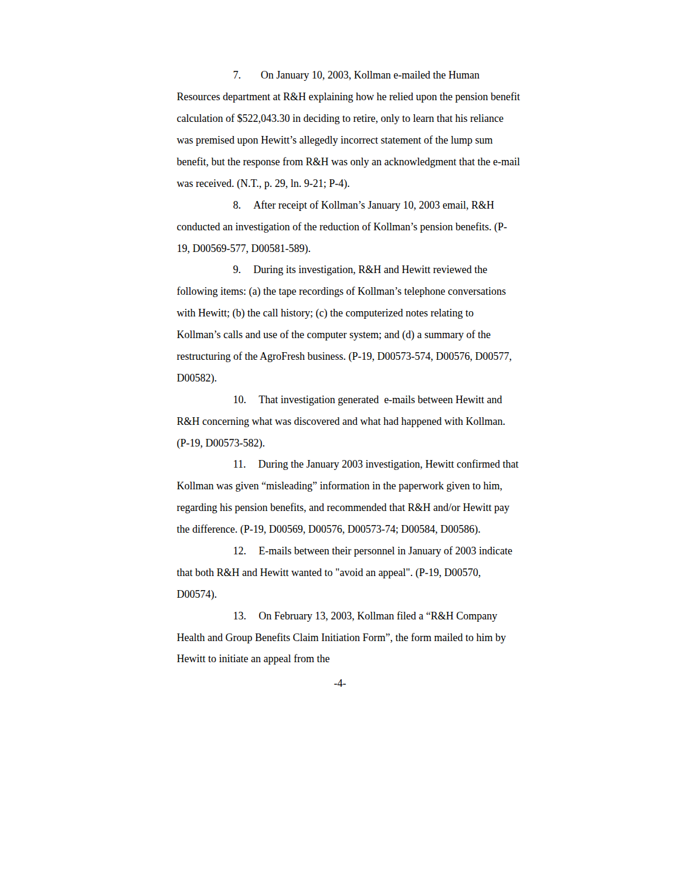7. On January 10, 2003, Kollman e-mailed the Human Resources department at R&H explaining how he relied upon the pension benefit calculation of $522,043.30 in deciding to retire, only to learn that his reliance was premised upon Hewitt’s allegedly incorrect statement of the lump sum benefit, but the response from R&H was only an acknowledgment that the e-mail was received. (N.T., p. 29, ln. 9-21; P-4).
8. After receipt of Kollman’s January 10, 2003 email, R&H conducted an investigation of the reduction of Kollman’s pension benefits. (P-19, D00569-577, D00581-589).
9. During its investigation, R&H and Hewitt reviewed the following items: (a) the tape recordings of Kollman’s telephone conversations with Hewitt; (b) the call history; (c) the computerized notes relating to Kollman’s calls and use of the computer system; and (d) a summary of the restructuring of the AgroFresh business. (P-19, D00573-574, D00576, D00577, D00582).
10. That investigation generated e-mails between Hewitt and R&H concerning what was discovered and what had happened with Kollman. (P-19, D00573-582).
11. During the January 2003 investigation, Hewitt confirmed that Kollman was given “misleading” information in the paperwork given to him, regarding his pension benefits, and recommended that R&H and/or Hewitt pay the difference. (P-19, D00569, D00576, D00573-74; D00584, D00586).
12. E-mails between their personnel in January of 2003 indicate that both R&H and Hewitt wanted to "avoid an appeal". (P-19, D00570, D00574).
13. On February 13, 2003, Kollman filed a “R&H Company Health and Group Benefits Claim Initiation Form”, the form mailed to him by Hewitt to initiate an appeal from the
-4-